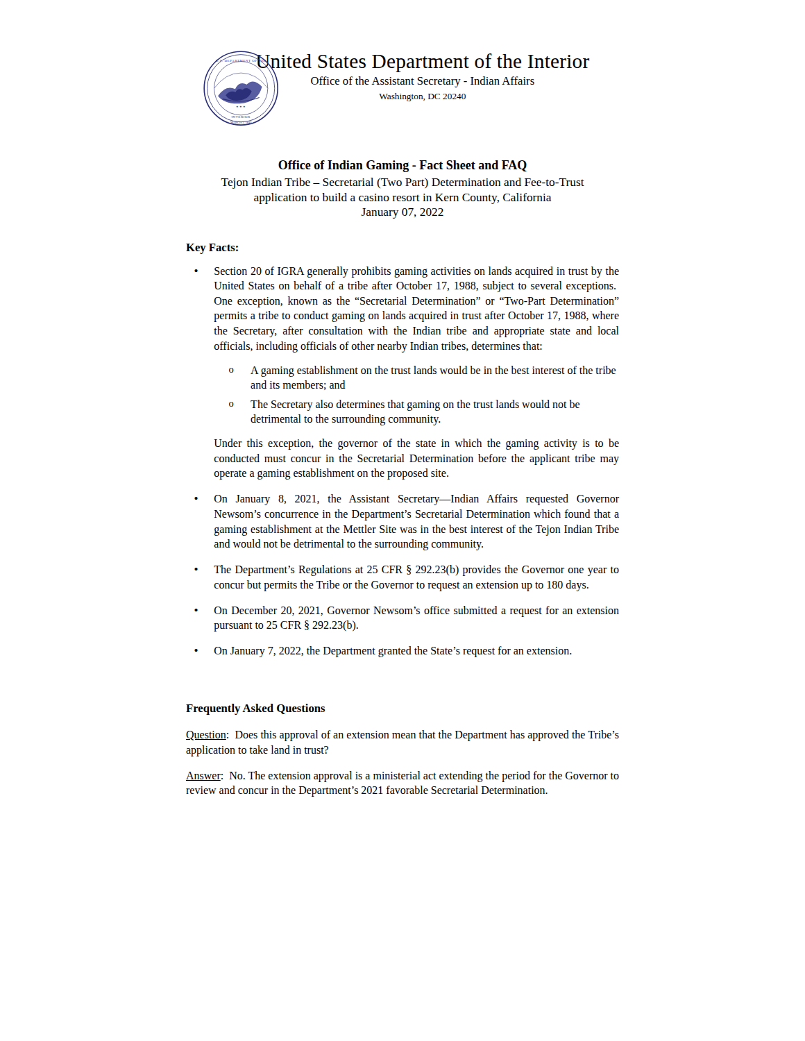U.S. DEPARTMENT OF THE INTERIOR MARCH 3, 1849 ★ ★ ★
United States Department of the Interior
Office of the Assistant Secretary - Indian Affairs
Washington, DC 20240
Office of Indian Gaming - Fact Sheet and FAQ
Tejon Indian Tribe – Secretarial (Two Part) Determination and Fee-to-Trust
application to build a casino resort in Kern County, California
January 07, 2022
Key Facts:
Section 20 of IGRA generally prohibits gaming activities on lands acquired in trust by the United States on behalf of a tribe after October 17, 1988, subject to several exceptions. One exception, known as the “Secretarial Determination” or “Two-Part Determination” permits a tribe to conduct gaming on lands acquired in trust after October 17, 1988, where the Secretary, after consultation with the Indian tribe and appropriate state and local officials, including officials of other nearby Indian tribes, determines that:
A gaming establishment on the trust lands would be in the best interest of the tribe and its members; and
The Secretary also determines that gaming on the trust lands would not be detrimental to the surrounding community.
Under this exception, the governor of the state in which the gaming activity is to be conducted must concur in the Secretarial Determination before the applicant tribe may operate a gaming establishment on the proposed site.
On January 8, 2021, the Assistant Secretary—Indian Affairs requested Governor Newsom’s concurrence in the Department’s Secretarial Determination which found that a gaming establishment at the Mettler Site was in the best interest of the Tejon Indian Tribe and would not be detrimental to the surrounding community.
The Department’s Regulations at 25 CFR § 292.23(b) provides the Governor one year to concur but permits the Tribe or the Governor to request an extension up to 180 days.
On December 20, 2021, Governor Newsom’s office submitted a request for an extension pursuant to 25 CFR § 292.23(b).
On January 7, 2022, the Department granted the State’s request for an extension.
Frequently Asked Questions
Question: Does this approval of an extension mean that the Department has approved the Tribe’s application to take land in trust?
Answer: No. The extension approval is a ministerial act extending the period for the Governor to review and concur in the Department’s 2021 favorable Secretarial Determination.